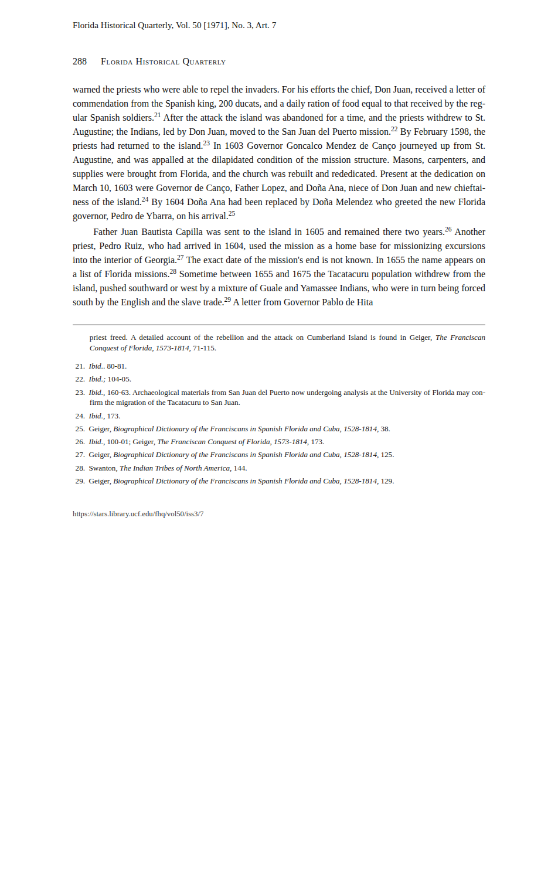Florida Historical Quarterly, Vol. 50 [1971], No. 3, Art. 7
288 Florida Historical Quarterly
warned the priests who were able to repel the invaders. For his efforts the chief, Don Juan, received a letter of commendation from the Spanish king, 200 ducats, and a daily ration of food equal to that received by the regular Spanish soldiers.21 After the attack the island was abandoned for a time, and the priests withdrew to St. Augustine; the Indians, led by Don Juan, moved to the San Juan del Puerto mission.22 By February 1598, the priests had returned to the island.23 In 1603 Governor Goncalco Mendez de Canço journeyed up from St. Augustine, and was appalled at the dilapidated condition of the mission structure. Masons, carpenters, and supplies were brought from Florida, and the church was rebuilt and rededicated. Present at the dedication on March 10, 1603 were Governor de Canço, Father Lopez, and Doña Ana, niece of Don Juan and new chieftainess of the island.24 By 1604 Doña Ana had been replaced by Doña Melendez who greeted the new Florida governor, Pedro de Ybarra, on his arrival.25
Father Juan Bautista Capilla was sent to the island in 1605 and remained there two years.26 Another priest, Pedro Ruiz, who had arrived in 1604, used the mission as a home base for missionizing excursions into the interior of Georgia.27 The exact date of the mission's end is not known. In 1655 the name appears on a list of Florida missions.28 Sometime between 1655 and 1675 the Tacatacuru population withdrew from the island, pushed southward or west by a mixture of Guale and Yamassee Indians, who were in turn being forced south by the English and the slave trade.29 A letter from Governor Pablo de Hita
priest freed. A detailed account of the rebellion and the attack on Cumberland Island is found in Geiger, The Franciscan Conquest of Florida, 1573-1814, 71-115.
21. Ibid.. 80-81.
22. Ibid.; 104-05.
23. Ibid., 160-63. Archaeological materials from San Juan del Puerto now undergoing analysis at the University of Florida may confirm the migration of the Tacatacuru to San Juan.
24. Ibid., 173.
25. Geiger, Biographical Dictionary of the Franciscans in Spanish Florida and Cuba, 1528-1814, 38.
26. Ibid., 100-01; Geiger, The Franciscan Conquest of Florida, 1573-1814, 173.
27. Geiger, Biographical Dictionary of the Franciscans in Spanish Florida and Cuba, 1528-1814, 125.
28. Swanton, The Indian Tribes of North America, 144.
29. Geiger, Biographical Dictionary of the Franciscans in Spanish Florida and Cuba, 1528-1814, 129.
https://stars.library.ucf.edu/fhq/vol50/iss3/7